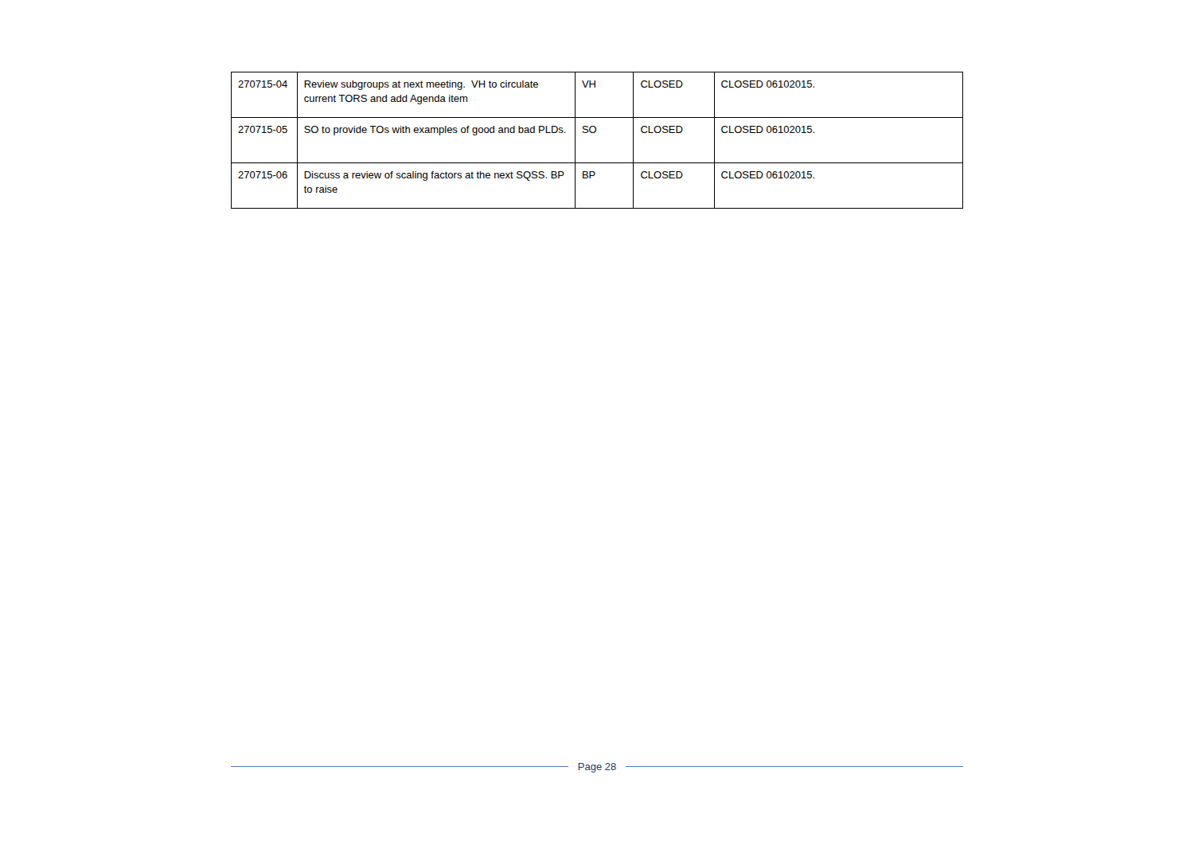| 270715-04 | Review subgroups at next meeting. VH to circulate current TORS and add Agenda item | VH | CLOSED | CLOSED 06102015. |
| 270715-05 | SO to provide TOs with examples of good and bad PLDs. | SO | CLOSED | CLOSED 06102015. |
| 270715-06 | Discuss a review of scaling factors at the next SQSS. BP to raise | BP | CLOSED | CLOSED 06102015. |
Page 28